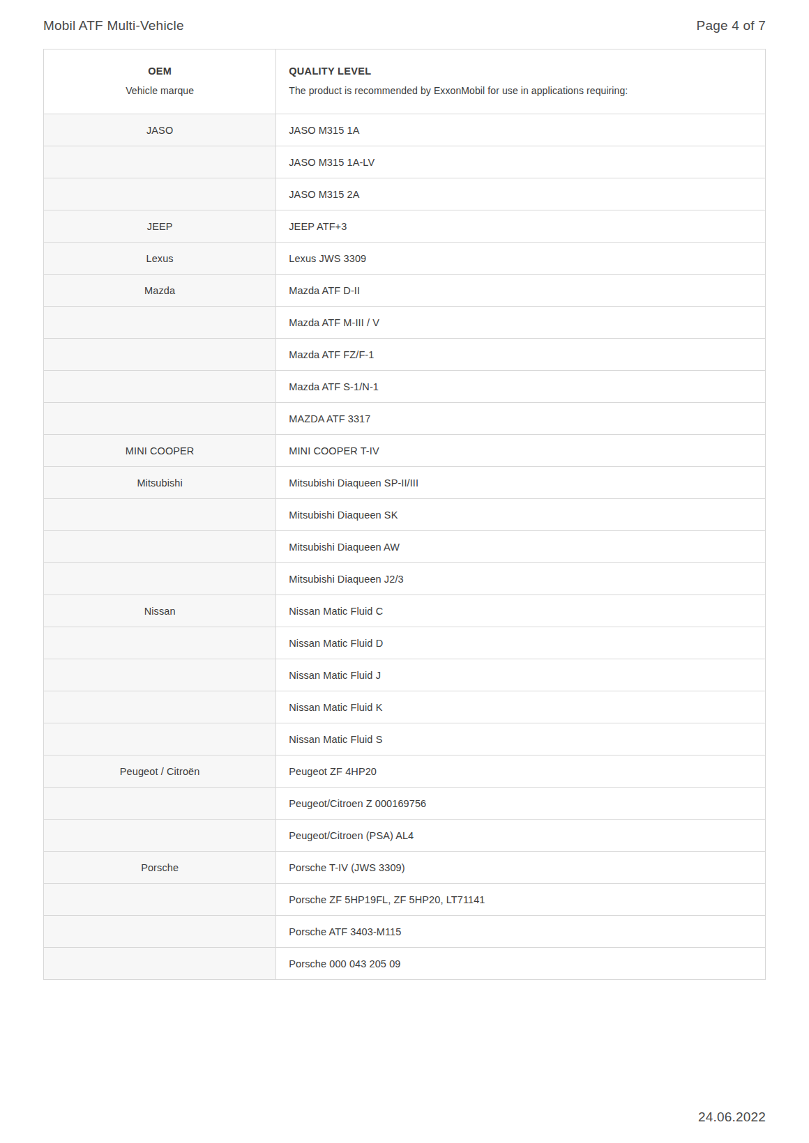Mobil ATF Multi-Vehicle
Page 4 of 7
| OEM Vehicle marque | QUALITY LEVEL The product is recommended by ExxonMobil for use in applications requiring: |
| --- | --- |
| JASO | JASO M315 1A |
| | JASO M315 1A-LV |
| | JASO M315 2A |
| JEEP | JEEP ATF+3 |
| Lexus | Lexus JWS 3309 |
| Mazda | Mazda ATF D-II |
| | Mazda ATF M-III / V |
| | Mazda ATF FZ/F-1 |
| | Mazda ATF S-1/N-1 |
| | MAZDA ATF 3317 |
| MINI COOPER | MINI COOPER T-IV |
| Mitsubishi | Mitsubishi Diaqueen SP-II/III |
| | Mitsubishi Diaqueen SK |
| | Mitsubishi Diaqueen AW |
| | Mitsubishi Diaqueen J2/3 |
| Nissan | Nissan Matic Fluid C |
| | Nissan Matic Fluid D |
| | Nissan Matic Fluid J |
| | Nissan Matic Fluid K |
| | Nissan Matic Fluid S |
| Peugeot / Citroën | Peugeot ZF 4HP20 |
| | Peugeot/Citroen Z 000169756 |
| | Peugeot/Citroen (PSA) AL4 |
| Porsche | Porsche T-IV (JWS 3309) |
| | Porsche ZF 5HP19FL, ZF 5HP20, LT71141 |
| | Porsche ATF 3403-M115 |
| | Porsche 000 043 205 09 |
24.06.2022